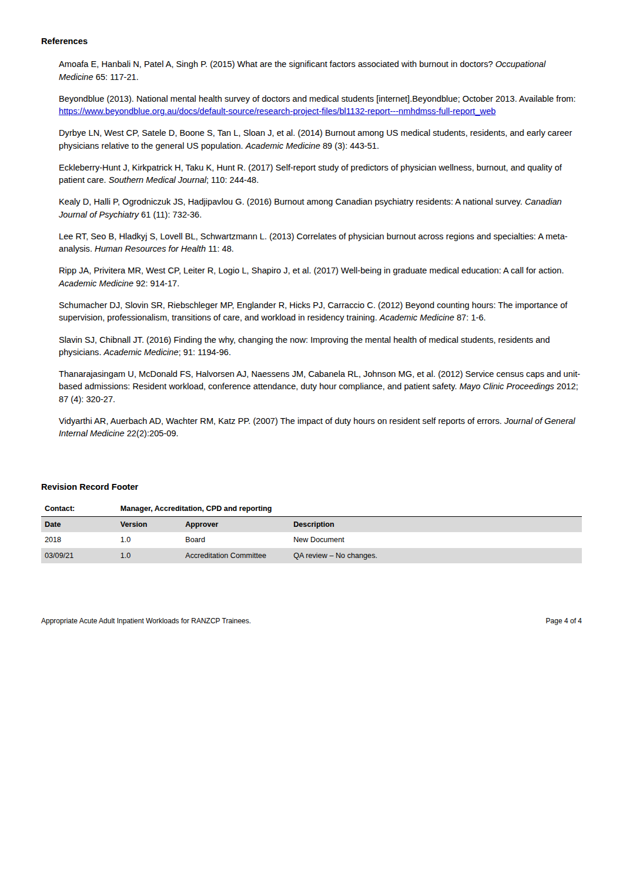References
Amoafa E, Hanbali N, Patel A, Singh P. (2015) What are the significant factors associated with burnout in doctors? Occupational Medicine 65: 117-21.
Beyondblue (2013). National mental health survey of doctors and medical students [internet].Beyondblue; October 2013. Available from: https://www.beyondblue.org.au/docs/default-source/research-project-files/bl1132-report---nmhdmss-full-report_web
Dyrbye LN, West CP, Satele D, Boone S, Tan L, Sloan J, et al. (2014) Burnout among US medical students, residents, and early career physicians relative to the general US population. Academic Medicine 89 (3): 443-51.
Eckleberry-Hunt J, Kirkpatrick H, Taku K, Hunt R. (2017) Self-report study of predictors of physician wellness, burnout, and quality of patient care. Southern Medical Journal; 110: 244-48.
Kealy D, Halli P, Ogrodniczuk JS, Hadjipavlou G. (2016) Burnout among Canadian psychiatry residents: A national survey. Canadian Journal of Psychiatry 61 (11): 732-36.
Lee RT, Seo B, Hladkyj S, Lovell BL, Schwartzmann L. (2013) Correlates of physician burnout across regions and specialties: A meta-analysis. Human Resources for Health 11: 48.
Ripp JA, Privitera MR, West CP, Leiter R, Logio L, Shapiro J, et al. (2017) Well-being in graduate medical education: A call for action. Academic Medicine 92: 914-17.
Schumacher DJ, Slovin SR, Riebschleger MP, Englander R, Hicks PJ, Carraccio C. (2012) Beyond counting hours: The importance of supervision, professionalism, transitions of care, and workload in residency training. Academic Medicine 87: 1-6.
Slavin SJ, Chibnall JT. (2016) Finding the why, changing the now: Improving the mental health of medical students, residents and physicians. Academic Medicine; 91: 1194-96.
Thanarajasingam U, McDonald FS, Halvorsen AJ, Naessens JM, Cabanela RL, Johnson MG, et al. (2012) Service census caps and unit-based admissions: Resident workload, conference attendance, duty hour compliance, and patient safety. Mayo Clinic Proceedings 2012; 87 (4): 320-27.
Vidyarthi AR, Auerbach AD, Wachter RM, Katz PP. (2007) The impact of duty hours on resident self reports of errors. Journal of General Internal Medicine 22(2):205-09.
Revision Record Footer
| Contact: | Manager, Accreditation, CPD and reporting |
| Date | Version | Approver | Description |
| 2018 | 1.0 | Board | New Document |
| 03/09/21 | 1.0 | Accreditation Committee | QA review – No changes. |
Appropriate Acute Adult Inpatient Workloads for RANZCP Trainees. Page 4 of 4